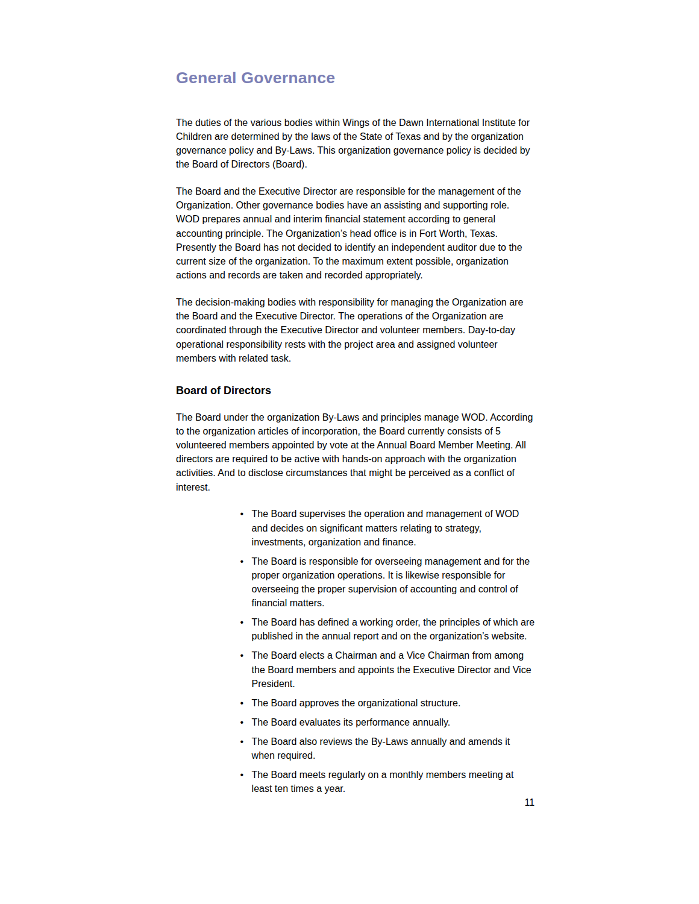General Governance
The duties of the various bodies within Wings of the Dawn International Institute for Children are determined by the laws of the State of Texas and by the organization governance policy and By-Laws. This organization governance policy is decided by the Board of Directors (Board).
The Board and the Executive Director are responsible for the management of the Organization. Other governance bodies have an assisting and supporting role. WOD prepares annual and interim financial statement according to general accounting principle. The Organization’s head office is in Fort Worth, Texas. Presently the Board has not decided to identify an independent auditor due to the current size of the organization. To the maximum extent possible, organization actions and records are taken and recorded appropriately.
The decision-making bodies with responsibility for managing the Organization are the Board and the Executive Director. The operations of the Organization are coordinated through the Executive Director and volunteer members. Day-to-day operational responsibility rests with the project area and assigned volunteer members with related task.
Board of Directors
The Board under the organization By-Laws and principles manage WOD. According to the organization articles of incorporation, the Board currently consists of 5 volunteered members appointed by vote at the Annual Board Member Meeting. All directors are required to be active with hands-on approach with the organization activities. And to disclose circumstances that might be perceived as a conflict of interest.
The Board supervises the operation and management of WOD and decides on significant matters relating to strategy, investments, organization and finance.
The Board is responsible for overseeing management and for the proper organization operations. It is likewise responsible for overseeing the proper supervision of accounting and control of financial matters.
The Board has defined a working order, the principles of which are published in the annual report and on the organization’s website.
The Board elects a Chairman and a Vice Chairman from among the Board members and appoints the Executive Director and Vice President.
The Board approves the organizational structure.
The Board evaluates its performance annually.
The Board also reviews the By-Laws annually and amends it when required.
The Board meets regularly on a monthly members meeting at least ten times a year.
11